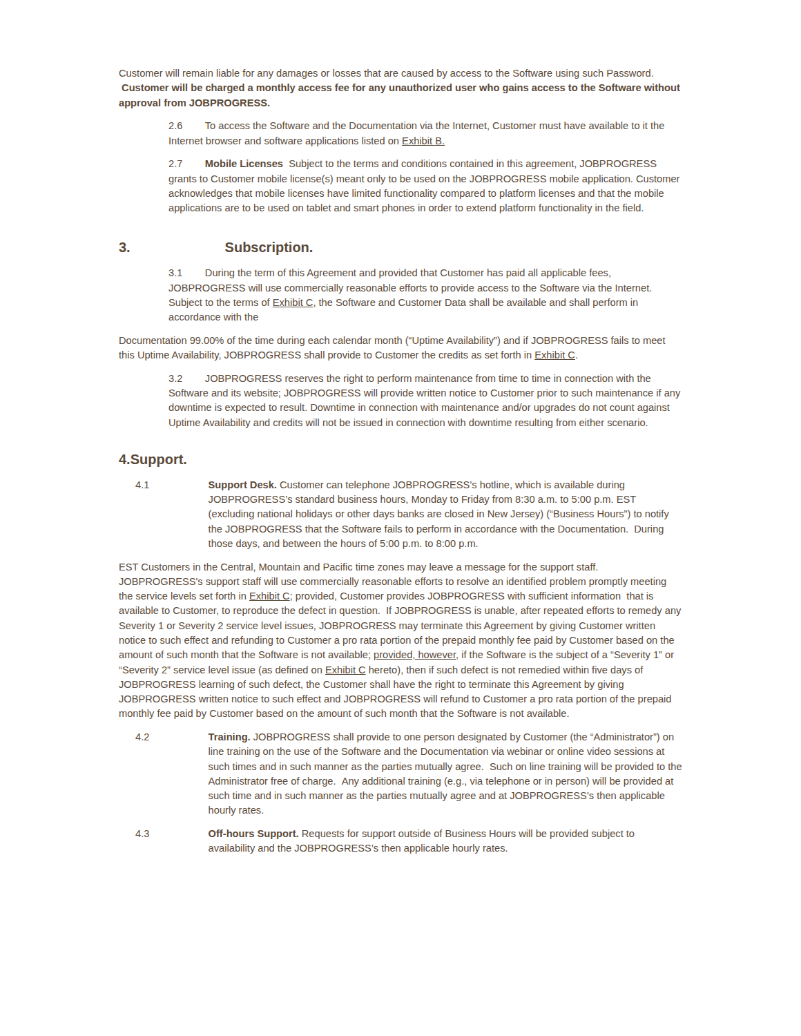Customer will remain liable for any damages or losses that are caused by access to the Software using such Password. Customer will be charged a monthly access fee for any unauthorized user who gains access to the Software without approval from JOBPROGRESS.
2.6 To access the Software and the Documentation via the Internet, Customer must have available to it the Internet browser and software applications listed on Exhibit B.
2.7 Mobile Licenses Subject to the terms and conditions contained in this agreement, JOBPROGRESS grants to Customer mobile license(s) meant only to be used on the JOBPROGRESS mobile application. Customer acknowledges that mobile licenses have limited functionality compared to platform licenses and that the mobile applications are to be used on tablet and smart phones in order to extend platform functionality in the field.
3. Subscription.
3.1 During the term of this Agreement and provided that Customer has paid all applicable fees, JOBPROGRESS will use commercially reasonable efforts to provide access to the Software via the Internet. Subject to the terms of Exhibit C, the Software and Customer Data shall be available and shall perform in accordance with the
Documentation 99.00% of the time during each calendar month (“Uptime Availability”) and if JOBPROGRESS fails to meet this Uptime Availability, JOBPROGRESS shall provide to Customer the credits as set forth in Exhibit C.
3.2 JOBPROGRESS reserves the right to perform maintenance from time to time in connection with the Software and its website; JOBPROGRESS will provide written notice to Customer prior to such maintenance if any downtime is expected to result. Downtime in connection with maintenance and/or upgrades do not count against Uptime Availability and credits will not be issued in connection with downtime resulting from either scenario.
4.Support.
4.1 Support Desk. Customer can telephone JOBPROGRESS’s hotline, which is available during JOBPROGRESS’s standard business hours, Monday to Friday from 8:30 a.m. to 5:00 p.m. EST (excluding national holidays or other days banks are closed in New Jersey) (“Business Hours”) to notify the JOBPROGRESS that the Software fails to perform in accordance with the Documentation. During those days, and between the hours of 5:00 p.m. to 8:00 p.m.
EST Customers in the Central, Mountain and Pacific time zones may leave a message for the support staff. JOBPROGRESS's support staff will use commercially reasonable efforts to resolve an identified problem promptly meeting the service levels set forth in Exhibit C; provided, Customer provides JOBPROGRESS with sufficient information that is available to Customer, to reproduce the defect in question. If JOBPROGRESS is unable, after repeated efforts to remedy any Severity 1 or Severity 2 service level issues, JOBPROGRESS may terminate this Agreement by giving Customer written notice to such effect and refunding to Customer a pro rata portion of the prepaid monthly fee paid by Customer based on the amount of such month that the Software is not available; provided, however, if the Software is the subject of a “Severity 1” or “Severity 2” service level issue (as defined on Exhibit C hereto), then if such defect is not remedied within five days of JOBPROGRESS learning of such defect, the Customer shall have the right to terminate this Agreement by giving JOBPROGRESS written notice to such effect and JOBPROGRESS will refund to Customer a pro rata portion of the prepaid monthly fee paid by Customer based on the amount of such month that the Software is not available.
4.2 Training. JOBPROGRESS shall provide to one person designated by Customer (the “Administrator”) on line training on the use of the Software and the Documentation via webinar or online video sessions at such times and in such manner as the parties mutually agree. Such on line training will be provided to the Administrator free of charge. Any additional training (e.g., via telephone or in person) will be provided at such time and in such manner as the parties mutually agree and at JOBPROGRESS’s then applicable hourly rates.
4.3 Off-hours Support. Requests for support outside of Business Hours will be provided subject to availability and the JOBPROGRESS’s then applicable hourly rates.